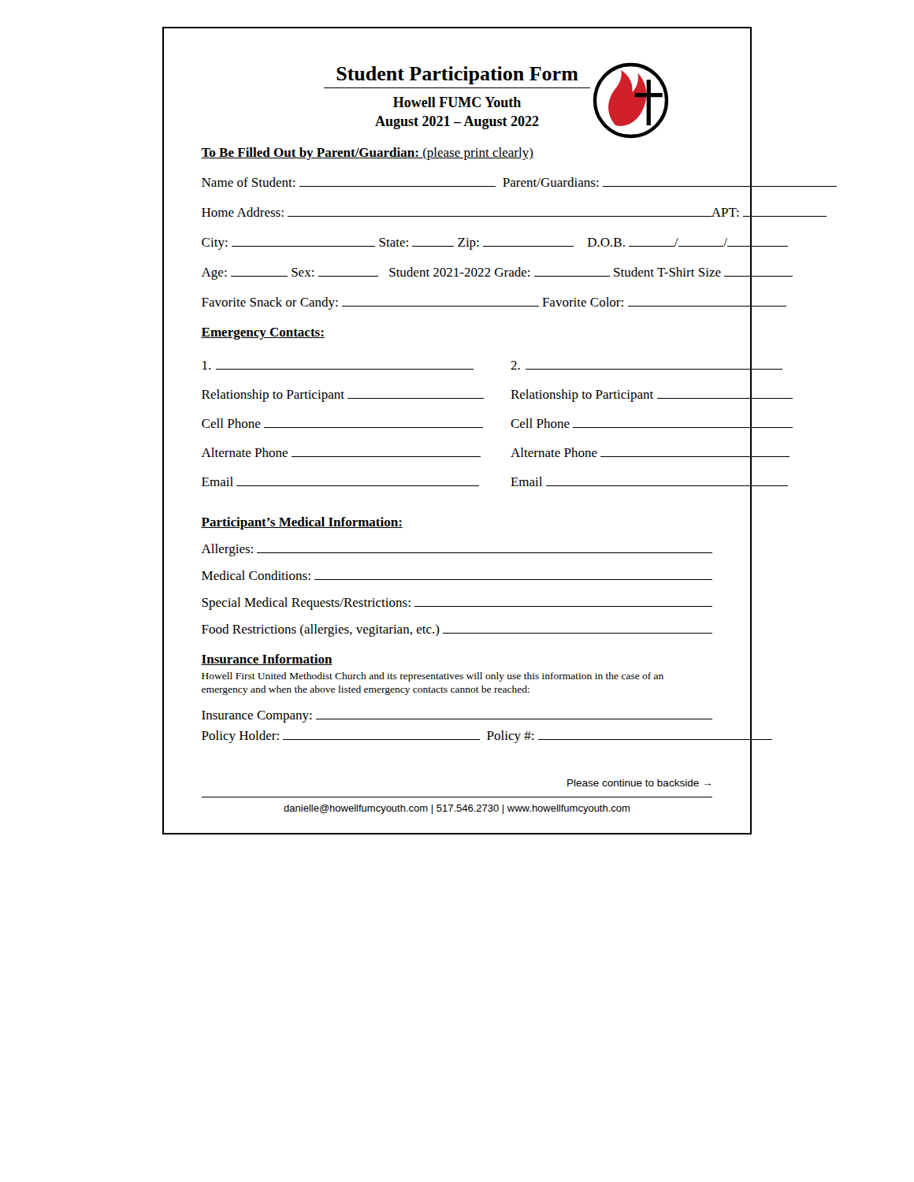Student Participation Form
Howell FUMC Youth
August 2021 – August 2022
To Be Filled Out by Parent/Guardian: (please print clearly)
Name of Student: Parent/Guardians:
Home Address: APT:
City: State: Zip: D.O.B. / /
Age: Sex: Student 2021-2022 Grade: Student T-Shirt Size
Favorite Snack or Candy: Favorite Color:
Emergency Contacts:
1.
Relationship to Participant
Cell Phone
Alternate Phone
Email
2.
Relationship to Participant
Cell Phone
Alternate Phone
Email
Participant’s Medical Information:
Allergies:
Medical Conditions:
Special Medical Requests/Restrictions:
Food Restrictions (allergies, vegitarian, etc.)
Insurance Information
Howell First United Methodist Church and its representatives will only use this information in the case of an emergency and when the above listed emergency contacts cannot be reached:
Insurance Company:
Policy Holder: Policy #:
Please continue to backside →
danielle@howellfumcyouth.com | 517.546.2730 | www.howellfumcyouth.com